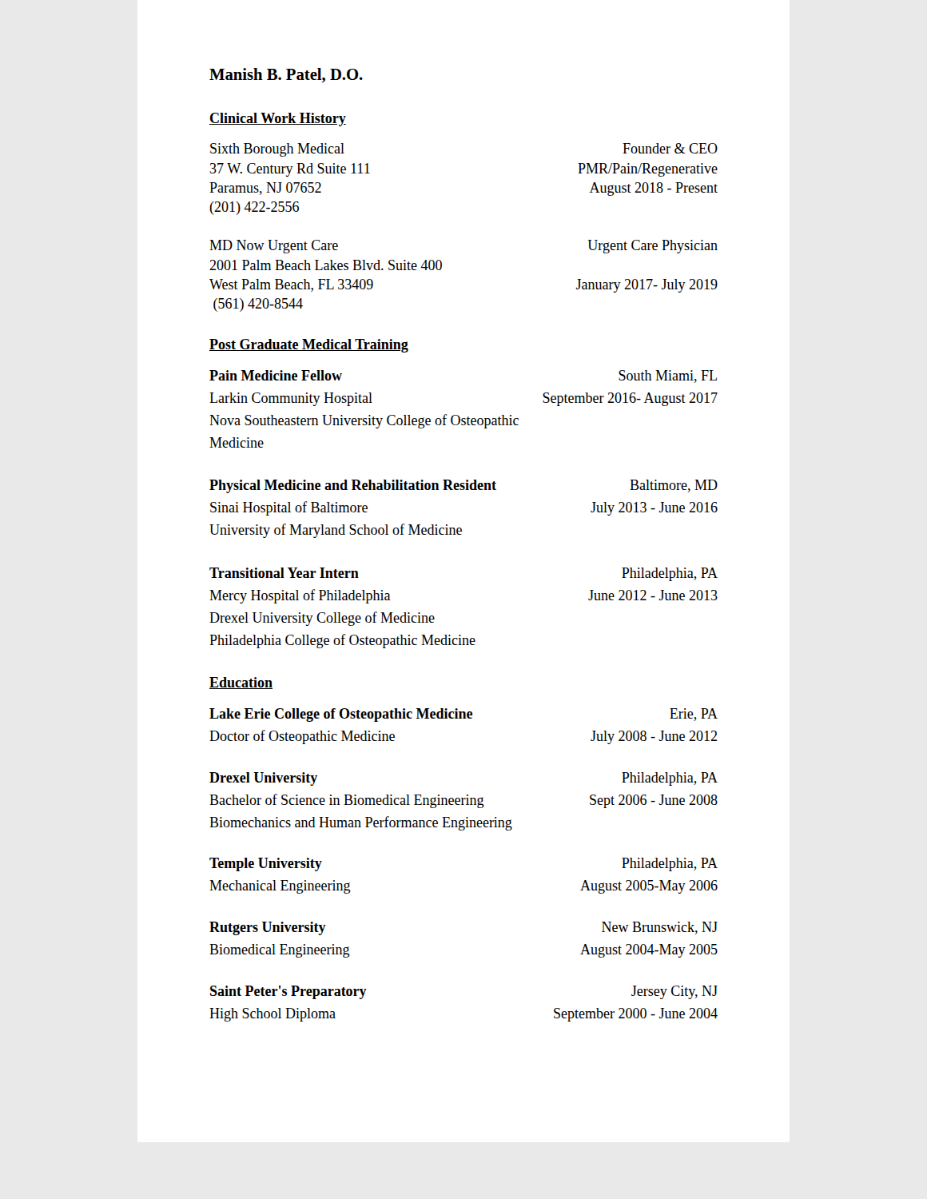Manish B. Patel, D.O.
Clinical Work History
Sixth Borough Medical 37 W. Century Rd Suite 111 Paramus, NJ 07652 (201) 422-2556
Founder & CEO PMR/Pain/Regenerative August 2018 - Present
MD Now Urgent Care 2001 Palm Beach Lakes Blvd. Suite 400 West Palm Beach, FL 33409 (561) 420-8544
Urgent Care Physician January 2017- July 2019
Post Graduate Medical Training
Pain Medicine Fellow Larkin Community Hospital Nova Southeastern University College of Osteopathic Medicine
South Miami, FL September 2016- August 2017
Physical Medicine and Rehabilitation Resident Sinai Hospital of Baltimore University of Maryland School of Medicine
Baltimore, MD July 2013 - June 2016
Transitional Year Intern Mercy Hospital of Philadelphia Drexel University College of Medicine Philadelphia College of Osteopathic Medicine
Philadelphia, PA June 2012 - June 2013
Education
Lake Erie College of Osteopathic Medicine Doctor of Osteopathic Medicine
Erie, PA July 2008 - June 2012
Drexel University Bachelor of Science in Biomedical Engineering Biomechanics and Human Performance Engineering
Philadelphia, PA Sept 2006 - June 2008
Temple University Mechanical Engineering
Philadelphia, PA August 2005-May 2006
Rutgers University Biomedical Engineering
New Brunswick, NJ August 2004-May 2005
Saint Peter's Preparatory High School Diploma
Jersey City, NJ September 2000 - June 2004